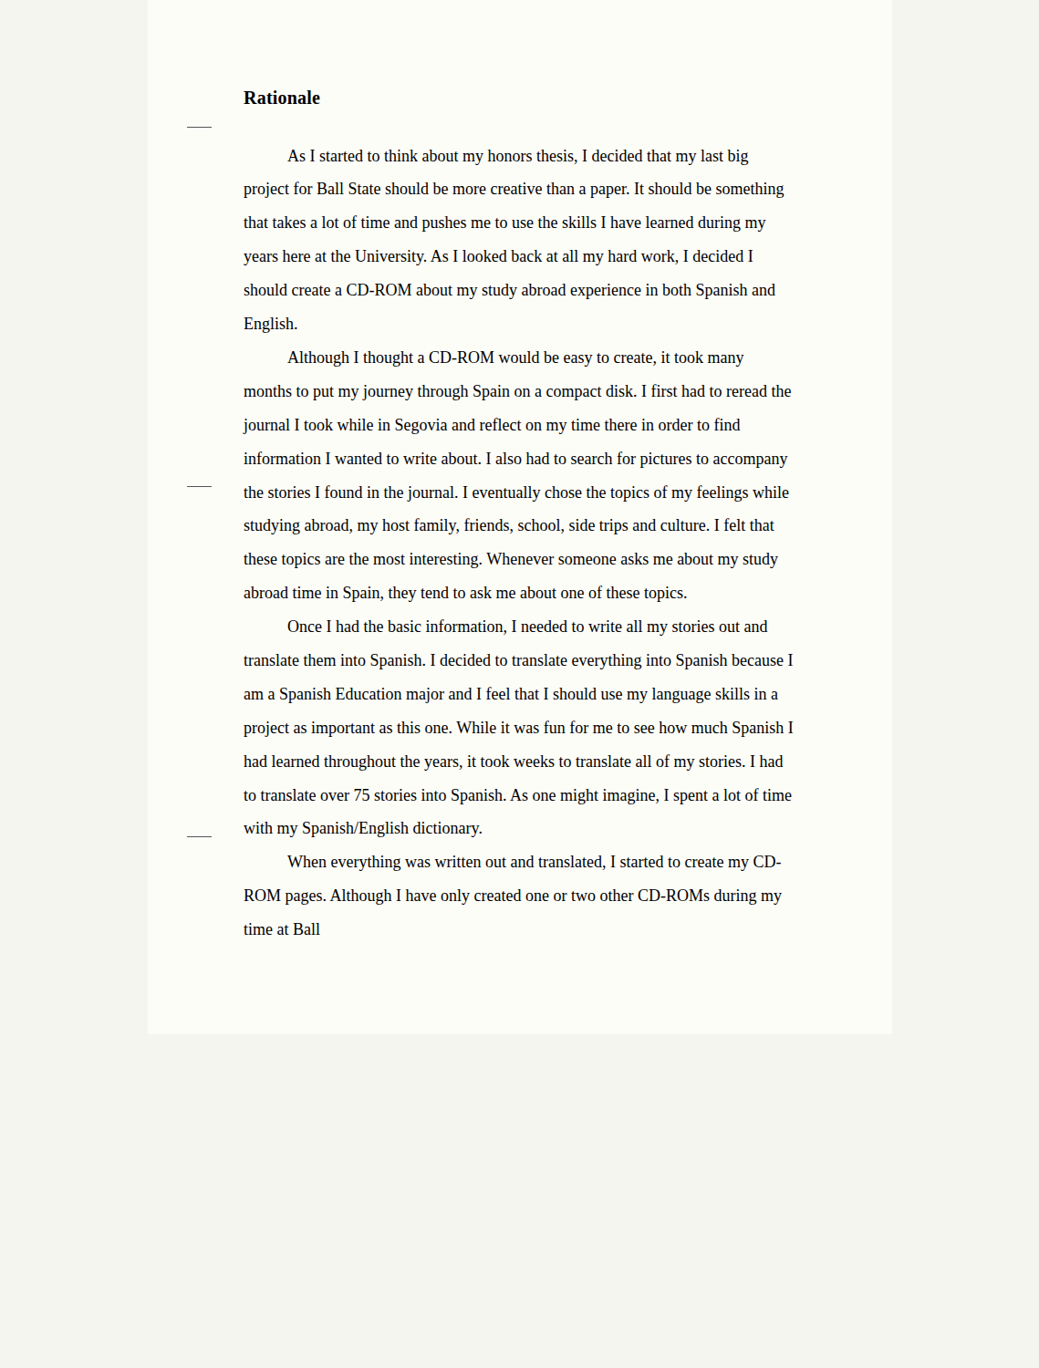Rationale
As I started to think about my honors thesis, I decided that my last big project for Ball State should be more creative than a paper. It should be something that takes a lot of time and pushes me to use the skills I have learned during my years here at the University. As I looked back at all my hard work, I decided I should create a CD-ROM about my study abroad experience in both Spanish and English.
Although I thought a CD-ROM would be easy to create, it took many months to put my journey through Spain on a compact disk. I first had to reread the journal I took while in Segovia and reflect on my time there in order to find information I wanted to write about. I also had to search for pictures to accompany the stories I found in the journal. I eventually chose the topics of my feelings while studying abroad, my host family, friends, school, side trips and culture. I felt that these topics are the most interesting. Whenever someone asks me about my study abroad time in Spain, they tend to ask me about one of these topics.
Once I had the basic information, I needed to write all my stories out and translate them into Spanish. I decided to translate everything into Spanish because I am a Spanish Education major and I feel that I should use my language skills in a project as important as this one. While it was fun for me to see how much Spanish I had learned throughout the years, it took weeks to translate all of my stories. I had to translate over 75 stories into Spanish. As one might imagine, I spent a lot of time with my Spanish/English dictionary.
When everything was written out and translated, I started to create my CD-ROM pages. Although I have only created one or two other CD-ROMs during my time at Ball